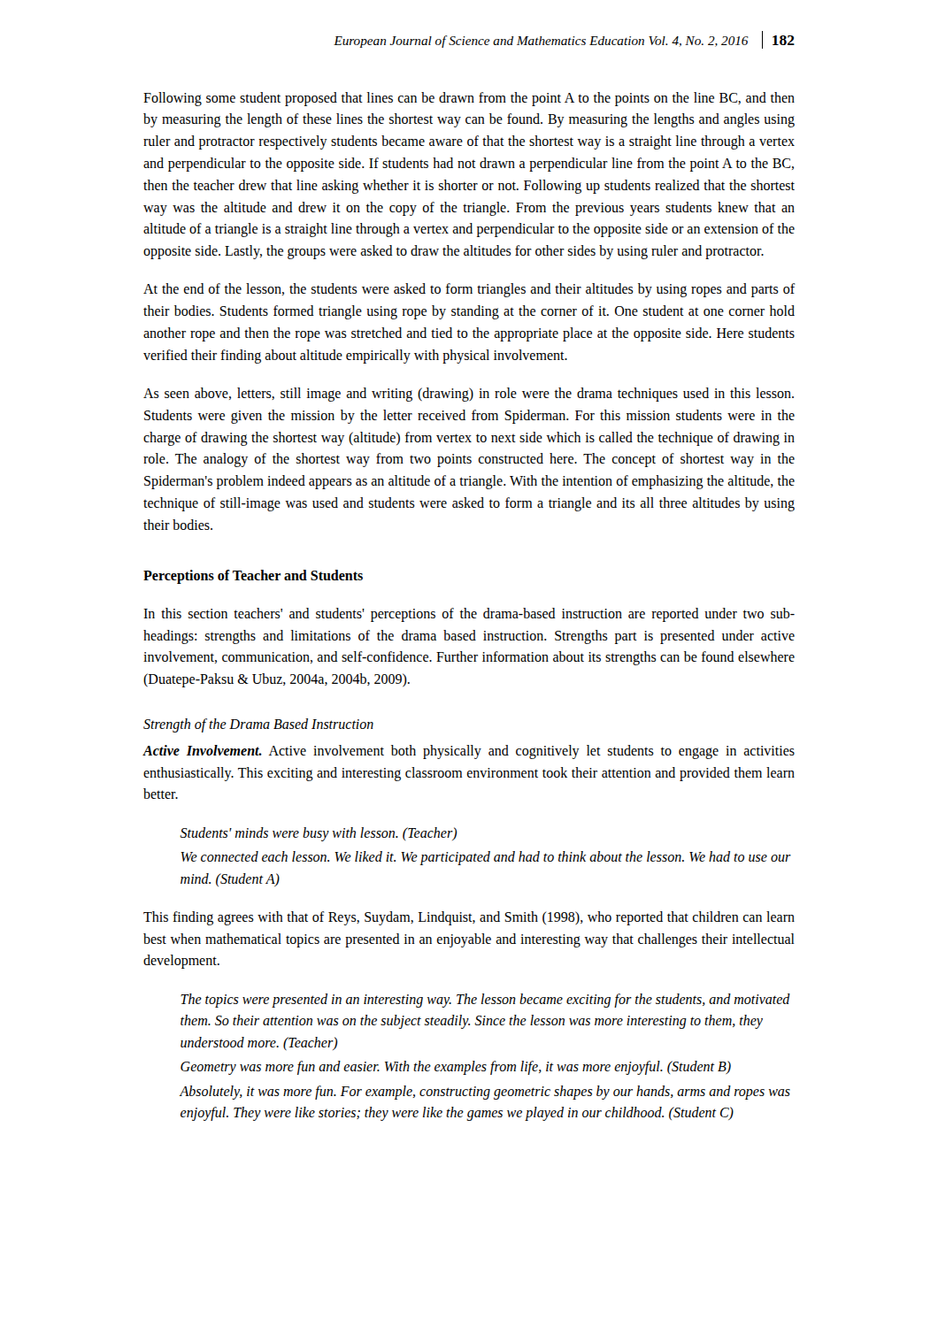European Journal of Science and Mathematics Education Vol. 4, No. 2, 2016182
Following some student proposed that lines can be drawn from the point A to the points on the line BC, and then by measuring the length of these lines the shortest way can be found. By measuring the lengths and angles using ruler and protractor respectively students became aware of that the shortest way is a straight line through a vertex and perpendicular to the opposite side. If students had not drawn a perpendicular line from the point A to the BC, then the teacher drew that line asking whether it is shorter or not. Following up students realized that the shortest way was the altitude and drew it on the copy of the triangle. From the previous years students knew that an altitude of a triangle is a straight line through a vertex and perpendicular to the opposite side or an extension of the opposite side. Lastly, the groups were asked to draw the altitudes for other sides by using ruler and protractor.
At the end of the lesson, the students were asked to form triangles and their altitudes by using ropes and parts of their bodies. Students formed triangle using rope by standing at the corner of it. One student at one corner hold another rope and then the rope was stretched and tied to the appropriate place at the opposite side. Here students verified their finding about altitude empirically with physical involvement.
As seen above, letters, still image and writing (drawing) in role were the drama techniques used in this lesson. Students were given the mission by the letter received from Spiderman. For this mission students were in the charge of drawing the shortest way (altitude) from vertex to next side which is called the technique of drawing in role. The analogy of the shortest way from two points constructed here. The concept of shortest way in the Spiderman's problem indeed appears as an altitude of a triangle. With the intention of emphasizing the altitude, the technique of still-image was used and students were asked to form a triangle and its all three altitudes by using their bodies.
Perceptions of Teacher and Students
In this section teachers' and students' perceptions of the drama-based instruction are reported under two sub-headings: strengths and limitations of the drama based instruction. Strengths part is presented under active involvement, communication, and self-confidence. Further information about its strengths can be found elsewhere (Duatepe-Paksu & Ubuz, 2004a, 2004b, 2009).
Strength of the Drama Based Instruction
Active Involvement. Active involvement both physically and cognitively let students to engage in activities enthusiastically. This exciting and interesting classroom environment took their attention and provided them learn better.
Students' minds were busy with lesson. (Teacher)
We connected each lesson. We liked it. We participated and had to think about the lesson. We had to use our mind. (Student A)
This finding agrees with that of Reys, Suydam, Lindquist, and Smith (1998), who reported that children can learn best when mathematical topics are presented in an enjoyable and interesting way that challenges their intellectual development.
The topics were presented in an interesting way. The lesson became exciting for the students, and motivated them. So their attention was on the subject steadily. Since the lesson was more interesting to them, they understood more. (Teacher)
Geometry was more fun and easier. With the examples from life, it was more enjoyful. (Student B)
Absolutely, it was more fun. For example, constructing geometric shapes by our hands, arms and ropes was enjoyful. They were like stories; they were like the games we played in our childhood. (Student C)